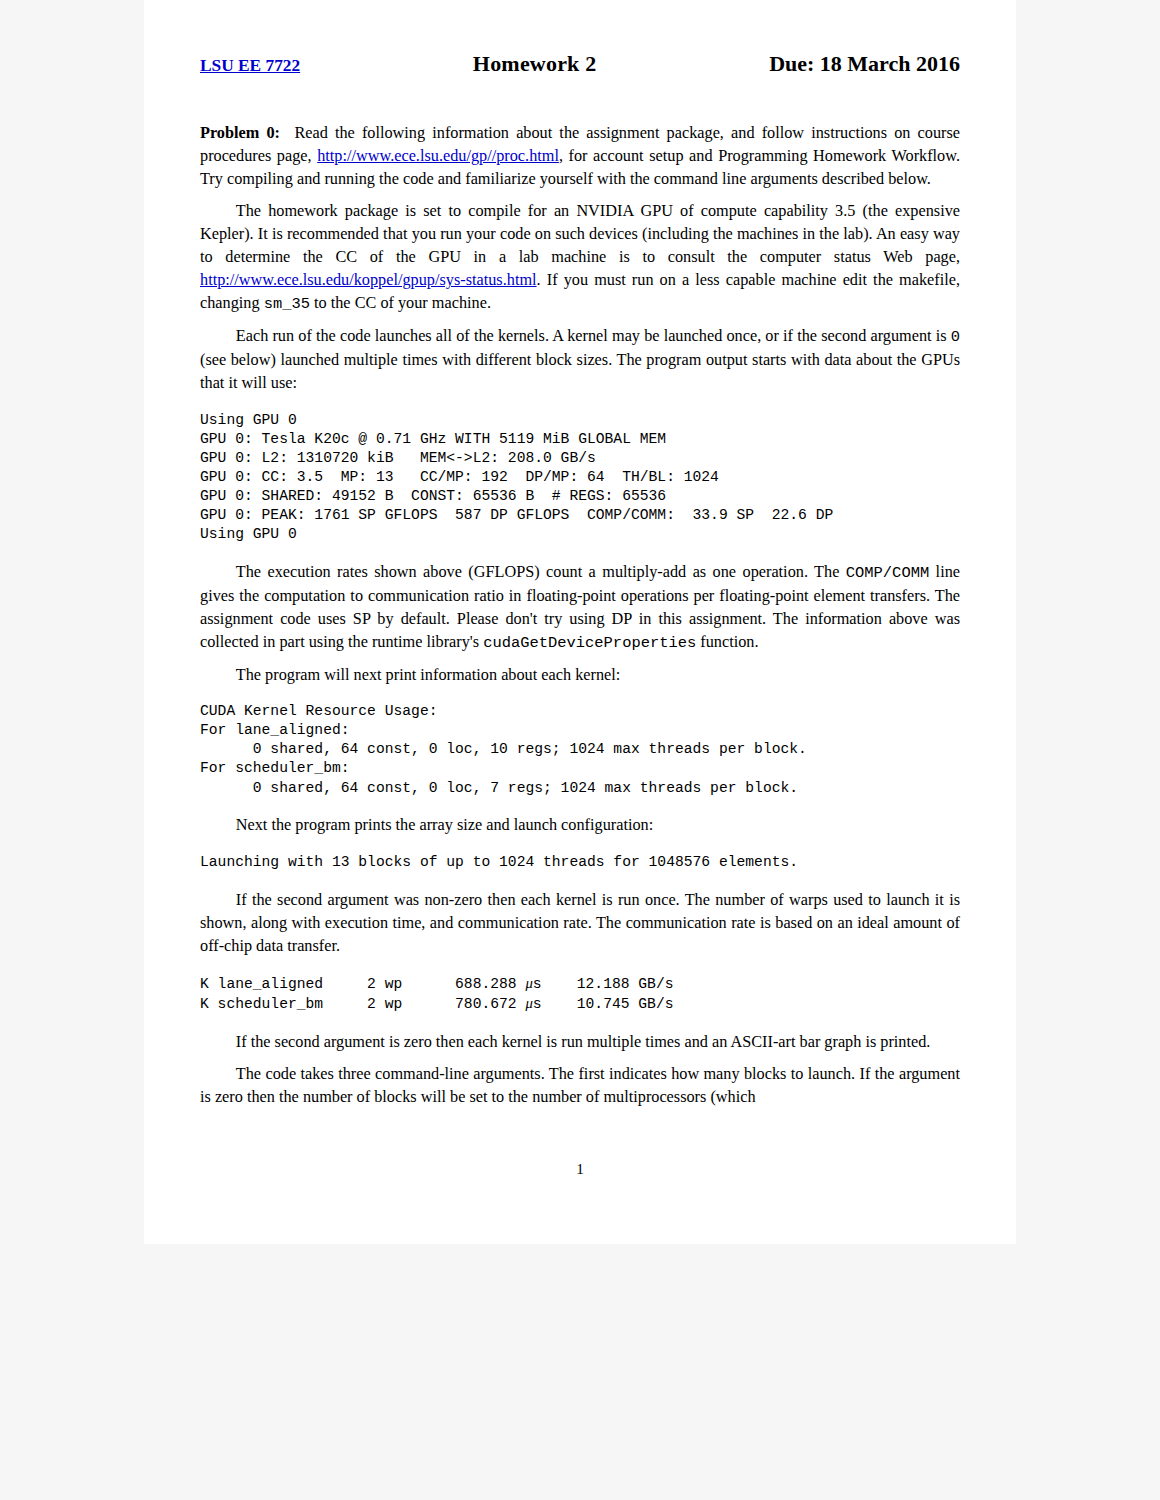LSU EE 7722 Homework 2 Due: 18 March 2016
Problem 0: Read the following information about the assignment package, and follow instructions on course procedures page, http://www.ece.lsu.edu/gp//proc.html, for account setup and Programming Homework Workflow. Try compiling and running the code and familiarize yourself with the command line arguments described below.
The homework package is set to compile for an NVIDIA GPU of compute capability 3.5 (the expensive Kepler). It is recommended that you run your code on such devices (including the machines in the lab). An easy way to determine the CC of the GPU in a lab machine is to consult the computer status Web page, http://www.ece.lsu.edu/koppel/gpup/sys-status.html. If you must run on a less capable machine edit the makefile, changing sm_35 to the CC of your machine.
Each run of the code launches all of the kernels. A kernel may be launched once, or if the second argument is 0 (see below) launched multiple times with different block sizes. The program output starts with data about the GPUs that it will use:
Using GPU 0
GPU 0: Tesla K20c @ 0.71 GHz WITH 5119 MiB GLOBAL MEM
GPU 0: L2: 1310720 kiB   MEM<->L2: 208.0 GB/s
GPU 0: CC: 3.5  MP: 13   CC/MP: 192  DP/MP: 64  TH/BL: 1024
GPU 0: SHARED: 49152 B  CONST: 65536 B  # REGS: 65536
GPU 0: PEAK: 1761 SP GFLOPS  587 DP GFLOPS  COMP/COMM:  33.9 SP  22.6 DP
Using GPU 0
The execution rates shown above (GFLOPS) count a multiply-add as one operation. The COMP/COMM line gives the computation to communication ratio in floating-point operations per floating-point element transfers. The assignment code uses SP by default. Please don't try using DP in this assignment. The information above was collected in part using the runtime library's cudaGetDeviceProperties function.
The program will next print information about each kernel:
CUDA Kernel Resource Usage:
For lane_aligned:
      0 shared, 64 const, 0 loc, 10 regs; 1024 max threads per block.
For scheduler_bm:
      0 shared, 64 const, 0 loc, 7 regs; 1024 max threads per block.
Next the program prints the array size and launch configuration:
Launching with 13 blocks of up to 1024 threads for 1048576 elements.
If the second argument was non-zero then each kernel is run once. The number of warps used to launch it is shown, along with execution time, and communication rate. The communication rate is based on an ideal amount of off-chip data transfer.
K lane_aligned     2 wp      688.288 μs    12.188 GB/s
K scheduler_bm     2 wp      780.672 μs    10.745 GB/s
If the second argument is zero then each kernel is run multiple times and an ASCII-art bar graph is printed.
The code takes three command-line arguments. The first indicates how many blocks to launch. If the argument is zero then the number of blocks will be set to the number of multiprocessors (which
1